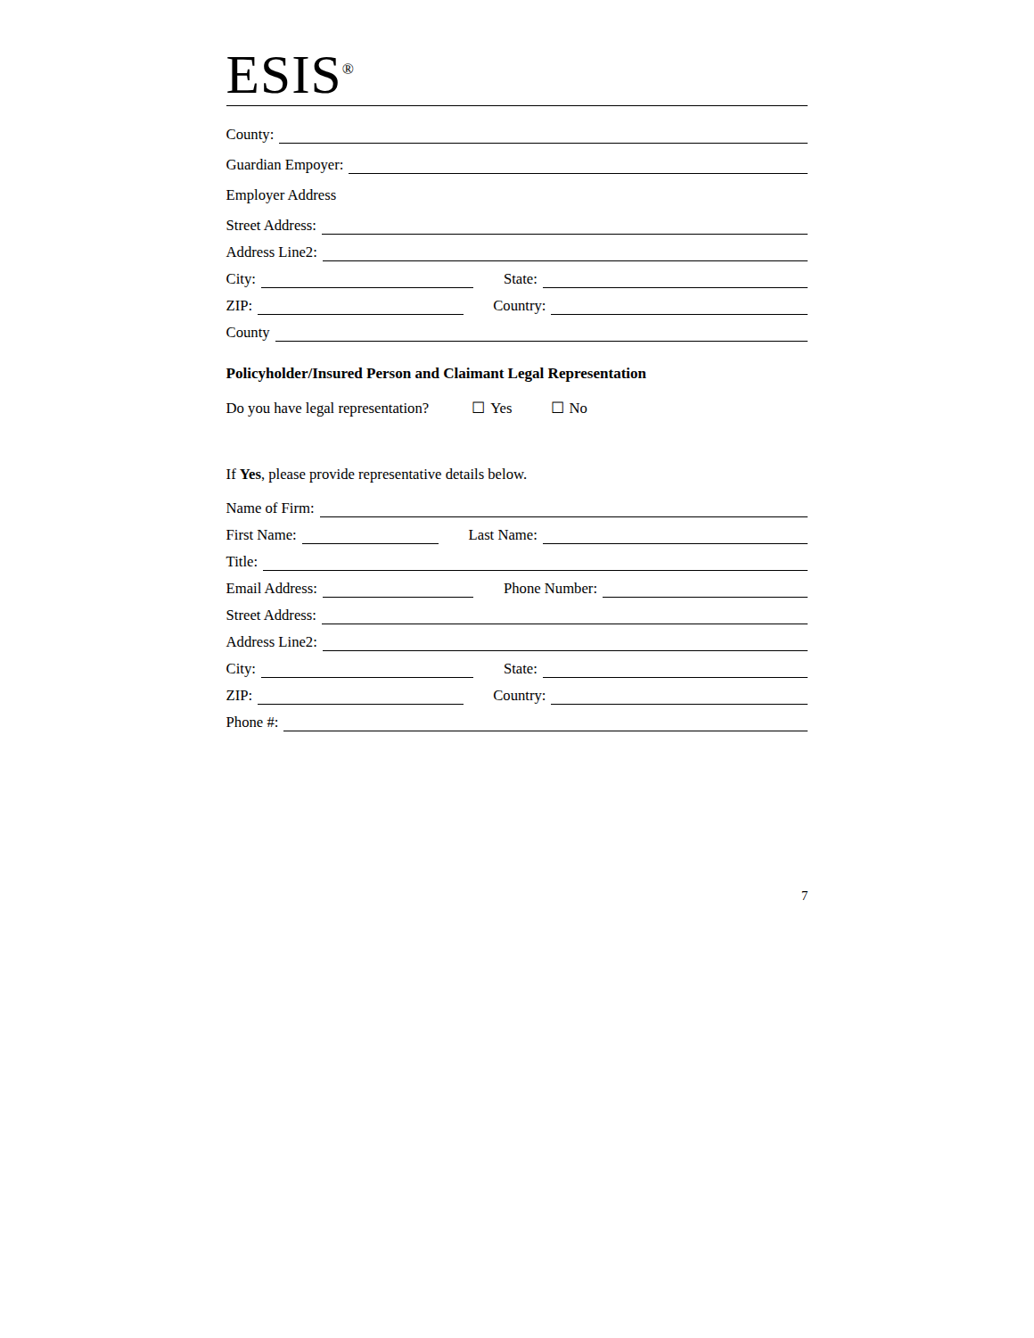ESIS®
County:
Guardian Empoyer:
Employer Address
Street Address:
Address Line2:
City: State:
ZIP: Country:
County
Policyholder/Insured Person and Claimant Legal Representation
Do you have legal representation? ☐Yes ☐No
If Yes, please provide representative details below.
Name of Firm:
First Name: Last Name:
Title:
Email Address: Phone Number:
Street Address:
Address Line2:
City: State:
ZIP: Country:
Phone #:
7